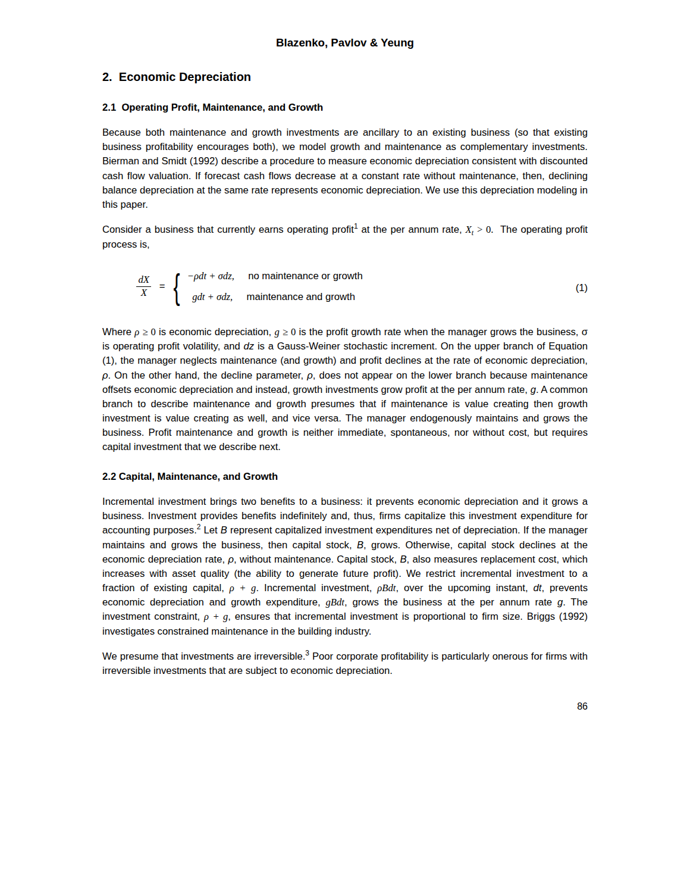Blazenko, Pavlov & Yeung
2. Economic Depreciation
2.1 Operating Profit, Maintenance, and Growth
Because both maintenance and growth investments are ancillary to an existing business (so that existing business profitability encourages both), we model growth and maintenance as complementary investments. Bierman and Smidt (1992) describe a procedure to measure economic depreciation consistent with discounted cash flow valuation. If forecast cash flows decrease at a constant rate without maintenance, then, declining balance depreciation at the same rate represents economic depreciation. We use this depreciation modeling in this paper.
Consider a business that currently earns operating profit1 at the per annum rate, Xt > 0. The operating profit process is,
dX X = { −ρdt + σdz, no maintenance or growth gdt + σdz, maintenance and growth (1)
Where ρ ≥ 0 is economic depreciation, g ≥ 0 is the profit growth rate when the manager grows the business, σ is operating profit volatility, and dz is a Gauss-Weiner stochastic increment. On the upper branch of Equation (1), the manager neglects maintenance (and growth) and profit declines at the rate of economic depreciation, ρ. On the other hand, the decline parameter, ρ, does not appear on the lower branch because maintenance offsets economic depreciation and instead, growth investments grow profit at the per annum rate, g. A common branch to describe maintenance and growth presumes that if maintenance is value creating then growth investment is value creating as well, and vice versa. The manager endogenously maintains and grows the business. Profit maintenance and growth is neither immediate, spontaneous, nor without cost, but requires capital investment that we describe next.
2.2 Capital, Maintenance, and Growth
Incremental investment brings two benefits to a business: it prevents economic depreciation and it grows a business. Investment provides benefits indefinitely and, thus, firms capitalize this investment expenditure for accounting purposes.2 Let B represent capitalized investment expenditures net of depreciation. If the manager maintains and grows the business, then capital stock, B, grows. Otherwise, capital stock declines at the economic depreciation rate, ρ, without maintenance. Capital stock, B, also measures replacement cost, which increases with asset quality (the ability to generate future profit). We restrict incremental investment to a fraction of existing capital, ρ + g. Incremental investment, ρBdt, over the upcoming instant, dt, prevents economic depreciation and growth expenditure, gBdt, grows the business at the per annum rate g. The investment constraint, ρ + g, ensures that incremental investment is proportional to firm size. Briggs (1992) investigates constrained maintenance in the building industry.
We presume that investments are irreversible.3 Poor corporate profitability is particularly onerous for firms with irreversible investments that are subject to economic depreciation.
86